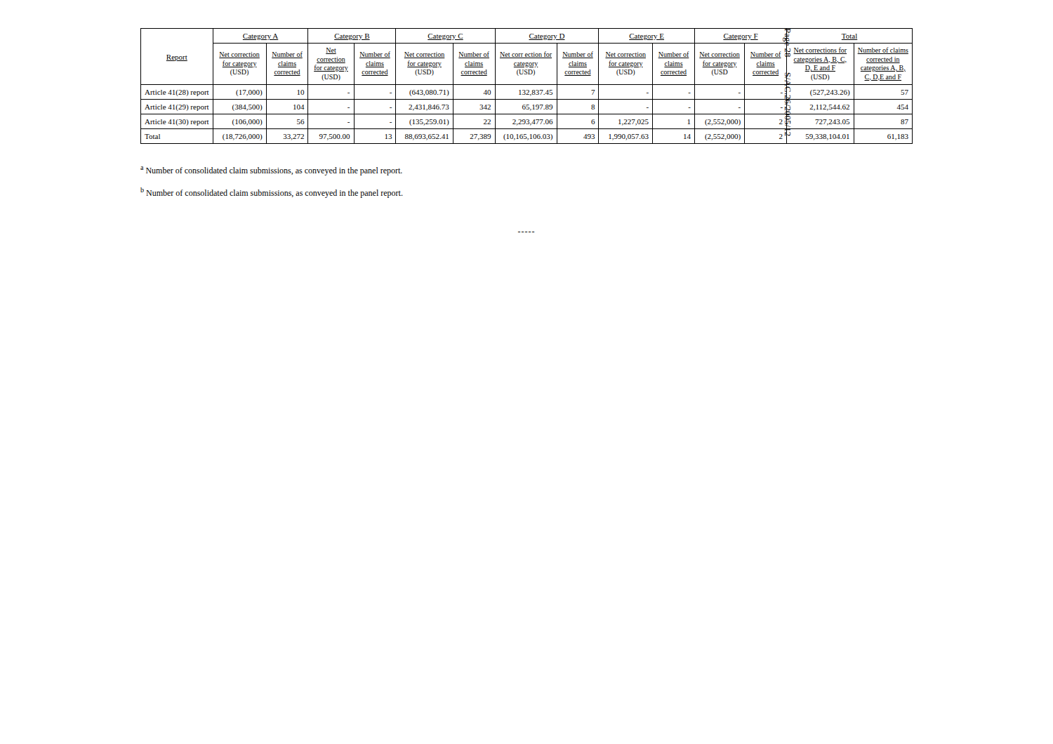Page 28 S/AC.26/2005/12
| Report | Category A | Category B | Category C | Category D | Category E | Category F | Total |
| --- | --- | --- | --- | --- | --- | --- | --- |
| Net correction for category (USD) | Number of claims corrected | Net correction for category (USD) | Number of claims corrected | Net correction for category (USD) | Number of claims corrected | Net corr ection for category (USD) | Number of claims corrected | Net correction for category (USD) | Number of claims corrected | Net correction for category (USD | Number of claims corrected | Net corrections for categories A, B, C, D, E and F (USD) | Number of claims corrected in categories A, B, C, D,E and F |
| Article 41(28) report | (17,000) | 10 | - | - | (643,080.71) | 40 | 132,837.45 | 7 | - | - | - | - | (527,243.26) | 57 |
| Article 41(29) report | (384,500) | 104 | - | - | 2,431,846.73 | 342 | 65,197.89 | 8 | - | - | - | - | 2,112,544.62 | 454 |
| Article 41(30) report | (106,000) | 56 | - | - | (135,259.01) | 22 | 2,293,477.06 | 6 | 1,227,025 | 1 | (2,552,000) | 2 | 727,243.05 | 87 |
| Total | (18,726,000) | 33,272 | 97,500.00 | 13 | 88,693,652.41 | 27,389 | (10,165,106.03) | 493 | 1,990,057.63 | 14 | (2,552,000) | 2 | 59,338,104.01 | 61,183 |
a Number of consolidated claim submissions, as conveyed in the panel report.
b Number of consolidated claim submissions, as conveyed in the panel report.
-----